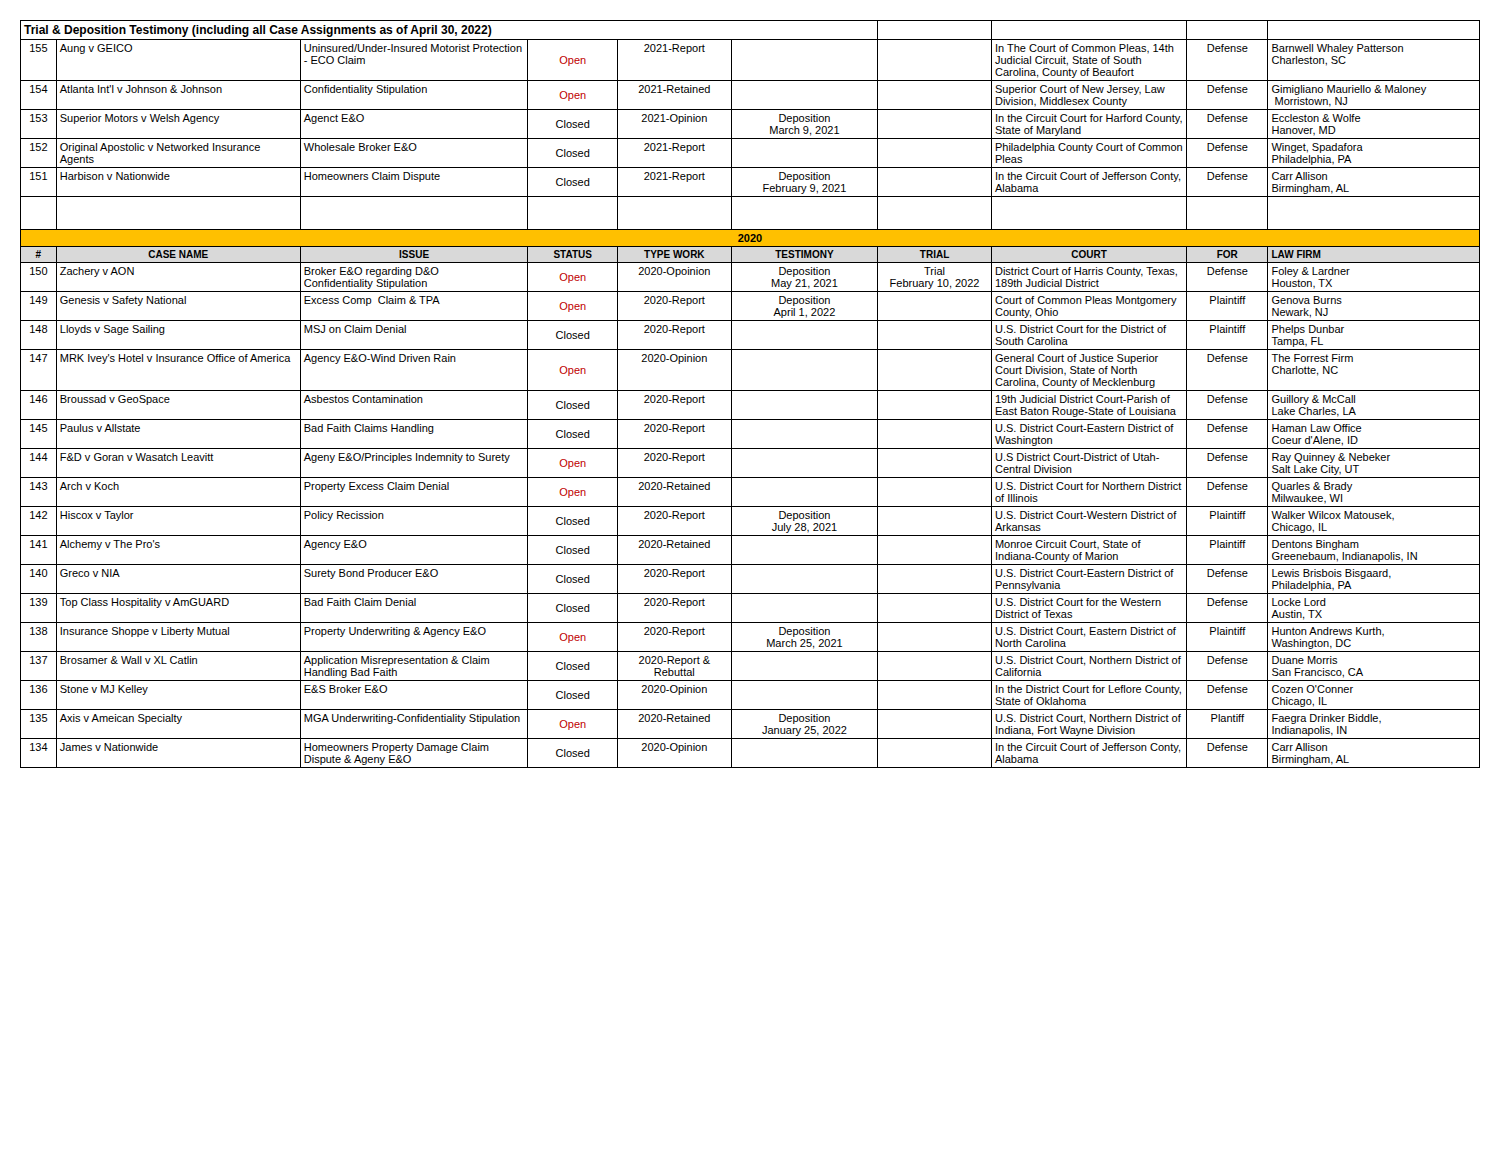| Trial & Deposition Testimony (including all Case Assignments as of April 30, 2022) | | | | |
| 155 | Aung v GEICO | Uninsured/Under-Insured Motorist Protection - ECO Claim | Open | 2021-Report | | | In The Court of Common Pleas, 14th Judicial Circuit, State of South Carolina, County of Beaufort | Defense | Barnwell Whaley Patterson Charleston, SC |
| 154 | Atlanta Int'l v Johnson & Johnson | Confidentiality Stipulation | Open | 2021-Retained | | | Superior Court of New Jersey, Law Division, Middlesex County | Defense | Gimigliano Mauriello & Maloney Morristown, NJ |
| 153 | Superior Motors v Welsh Agency | Agenct E&O | Closed | 2021-Opinion | Deposition March 9, 2021 | | In the Circuit Court for Harford County, State of Maryland | Defense | Eccleston & Wolfe Hanover, MD |
| 152 | Original Apostolic v Networked Insurance Agents | Wholesale Broker E&O | Closed | 2021-Report | | | Philadelphia County Court of Common Pleas | Defense | Winget, Spadafora Philadelphia, PA |
| 151 | Harbison v Nationwide | Homeowners Claim Dispute | Closed | 2021-Report | Deposition February 9, 2021 | | In the Circuit Court of Jefferson Conty, Alabama | Defense | Carr Allison Birmingham, AL |
| 2020 |
| # | CASE NAME | ISSUE | STATUS | TYPE WORK | TESTIMONY | TRIAL | COURT | FOR | LAW FIRM |
| 150 | Zachery v AON | Broker E&O regarding D&O Confidentiality Stipulation | Open | 2020-Opoinion | Deposition May 21, 2021 | Trial February 10, 2022 | District Court of Harris County, Texas, 189th Judicial District | Defense | Foley & Lardner Houston, TX |
| 149 | Genesis v Safety National | Excess Comp Claim & TPA | Open | 2020-Report | Deposition April 1, 2022 | | Court of Common Pleas Montgomery County, Ohio | Plaintiff | Genova Burns Newark, NJ |
| 148 | Lloyds v Sage Sailing | MSJ on Claim Denial | Closed | 2020-Report | | | U.S. District Court for the District of South Carolina | Plaintiff | Phelps Dunbar Tampa, FL |
| 147 | MRK Ivey's Hotel v Insurance Office of America | Agency E&O-Wind Driven Rain | Open | 2020-Opinion | | | General Court of Justice Superior Court Division, State of North Carolina, County of Mecklenburg | Defense | The Forrest Firm Charlotte, NC |
| 146 | Broussad v GeoSpace | Asbestos Contamination | Closed | 2020-Report | | | 19th Judicial District Court-Parish of East Baton Rouge-State of Louisiana | Defense | Guillory & McCall Lake Charles, LA |
| 145 | Paulus v Allstate | Bad Faith Claims Handling | Closed | 2020-Report | | | U.S. District Court-Eastern District of Washington | Defense | Haman Law Office Coeur d'Alene, ID |
| 144 | F&D v Goran v Wasatch Leavitt | Ageny E&O/Principles Indemnity to Surety | Open | 2020-Report | | | U.S District Court-District of Utah-Central Division | Defense | Ray Quinney & Nebeker Salt Lake City, UT |
| 143 | Arch v Koch | Property Excess Claim Denial | Open | 2020-Retained | | | U.S. District Court for Northern District of Illinois | Defense | Quarles & Brady Milwaukee, WI |
| 142 | Hiscox v Taylor | Policy Recission | Closed | 2020-Report | Deposition July 28, 2021 | | U.S. District Court-Western District of Arkansas | Plaintiff | Walker Wilcox Matousek, Chicago, IL |
| 141 | Alchemy v The Pro's | Agency E&O | Closed | 2020-Retained | | | Monroe Circuit Court, State of Indiana-County of Marion | Plaintiff | Dentons Bingham Greenebaum, Indianapolis, IN |
| 140 | Greco v NIA | Surety Bond Producer E&O | Closed | 2020-Report | | | U.S. District Court-Eastern District of Pennsylvania | Defense | Lewis Brisbois Bisgaard, Philadelphia, PA |
| 139 | Top Class Hospitality v AmGUARD | Bad Faith Claim Denial | Closed | 2020-Report | | | U.S. District Court for the Western District of Texas | Defense | Locke Lord Austin, TX |
| 138 | Insurance Shoppe v Liberty Mutual | Property Underwriting & Agency E&O | Open | 2020-Report | Deposition March 25, 2021 | | U.S. District Court, Eastern District of North Carolina | Plaintiff | Hunton Andrews Kurth, Washington, DC |
| 137 | Brosamer & Wall v XL Catlin | Application Misrepresentation & Claim Handling Bad Faith | Closed | 2020-Report & Rebuttal | | | U.S. District Court, Northern District of California | Defense | Duane Morris San Francisco, CA |
| 136 | Stone v MJ Kelley | E&S Broker E&O | Closed | 2020-Opinion | | | In the District Court for Leflore County, State of Oklahoma | Defense | Cozen O'Conner Chicago, IL |
| 135 | Axis v Ameican Specialty | MGA Underwriting-Confidentiality Stipulation | Open | 2020-Retained | Deposition January 25, 2022 | | U.S. District Court, Northern District of Indiana, Fort Wayne Division | Plantiff | Faegra Drinker Biddle, Indianapolis, IN |
| 134 | James v Nationwide | Homeowners Property Damage Claim Dispute & Ageny E&O | Closed | 2020-Opinion | | | In the Circuit Court of Jefferson Conty, Alabama | Defense | Carr Allison Birmingham, AL |